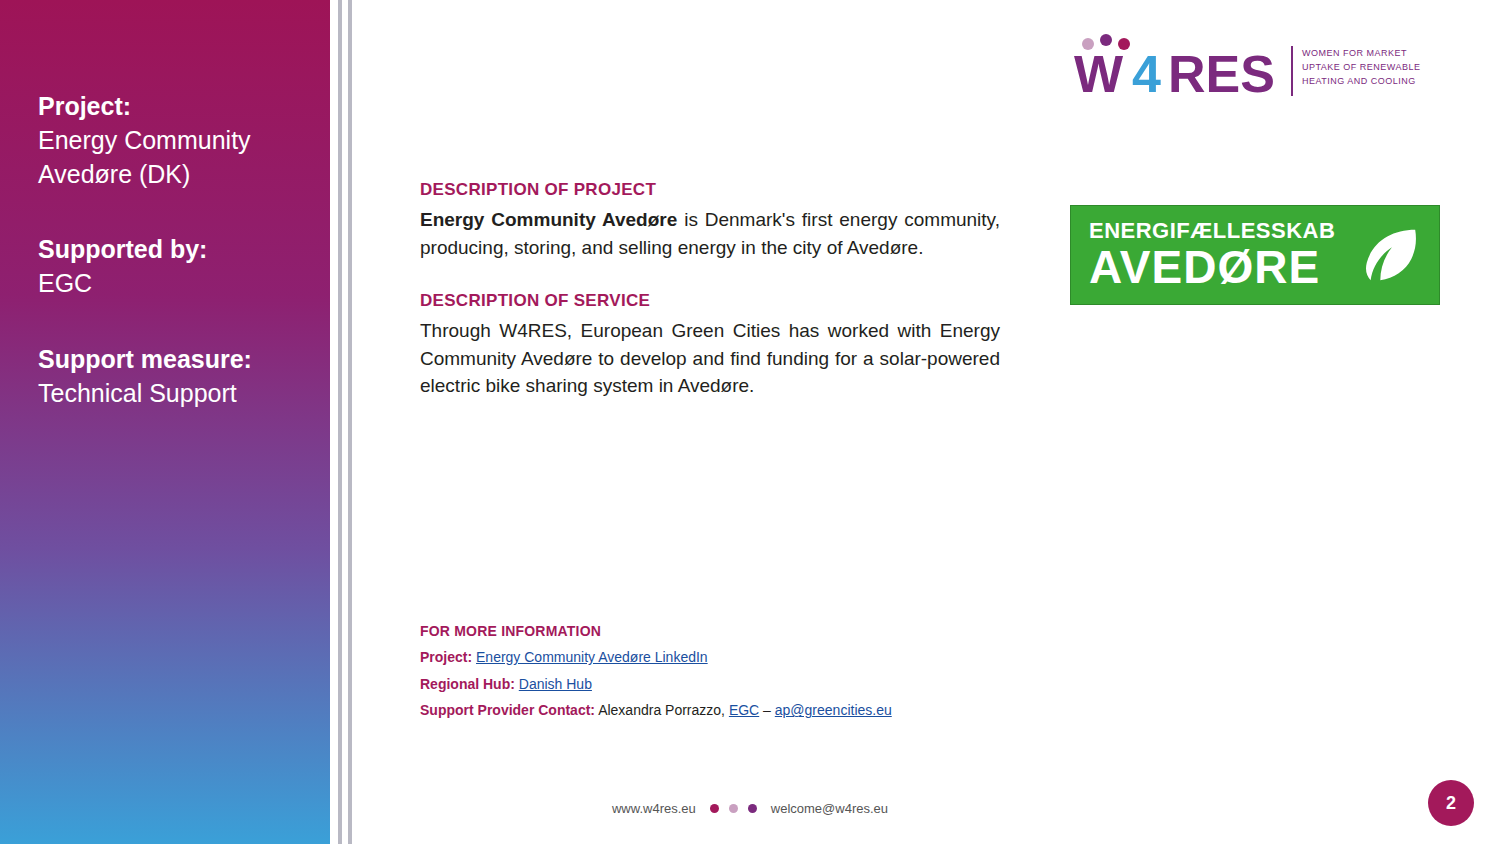Project:
Energy Community
Avedøre (DK)
Supported by:
EGC
Support measure:
Technical Support
W 4 RES WOMEN FOR MARKET UPTAKE OF RENEWABLE HEATING AND COOLING
ENERGIFÆLLESSKAB AVEDØRE
DESCRIPTION OF PROJECT
Energy Community Avedøre is Denmark's first energy community, producing, storing, and selling energy in the city of Avedøre.
DESCRIPTION OF SERVICE
Through W4RES, European Green Cities has worked with Energy Community Avedøre to develop and find funding for a solar-powered electric bike sharing system in Avedøre.
FOR MORE INFORMATION
Project: Energy Community Avedøre LinkedIn
Regional Hub: Danish Hub
Support Provider Contact: Alexandra Porrazzo, EGC – ap@greencities.eu
www.w4res.eu welcome@w4res.eu
2